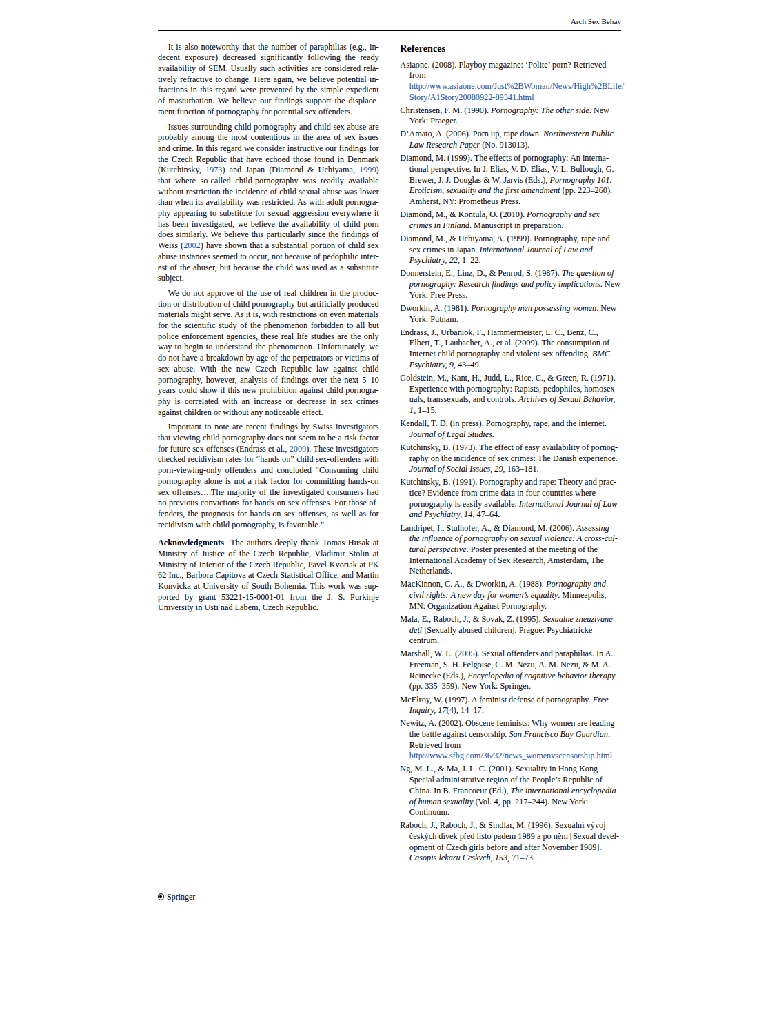Arch Sex Behav
It is also noteworthy that the number of paraphilias (e.g., indecent exposure) decreased significantly following the ready availability of SEM. Usually such activities are considered relatively refractive to change. Here again, we believe potential infractions in this regard were prevented by the simple expedient of masturbation. We believe our findings support the displacement function of pornography for potential sex offenders.
Issues surrounding child pornography and child sex abuse are probably among the most contentious in the area of sex issues and crime. In this regard we consider instructive our findings for the Czech Republic that have echoed those found in Denmark (Kutchinsky, 1973) and Japan (Diamond & Uchiyama, 1999) that where so-called child-pornography was readily available without restriction the incidence of child sexual abuse was lower than when its availability was restricted. As with adult pornography appearing to substitute for sexual aggression everywhere it has been investigated, we believe the availability of child porn does similarly. We believe this particularly since the findings of Weiss (2002) have shown that a substantial portion of child sex abuse instances seemed to occur, not because of pedophilic interest of the abuser, but because the child was used as a substitute subject.
We do not approve of the use of real children in the production or distribution of child pornography but artificially produced materials might serve. As it is, with restrictions on even materials for the scientific study of the phenomenon forbidden to all but police enforcement agencies, these real life studies are the only way to begin to understand the phenomenon. Unfortunately, we do not have a breakdown by age of the perpetrators or victims of sex abuse. With the new Czech Republic law against child pornography, however, analysis of findings over the next 5–10 years could show if this new prohibition against child pornography is correlated with an increase or decrease in sex crimes against children or without any noticeable effect.
Important to note are recent findings by Swiss investigators that viewing child pornography does not seem to be a risk factor for future sex offenses (Endrass et al., 2009). These investigators checked recidivism rates for “hands on” child sex-offenders with porn-viewing-only offenders and concluded “Consuming child pornography alone is not a risk factor for committing hands-on sex offenses….The majority of the investigated consumers had no previous convictions for hands-on sex offenses. For those offenders, the prognosis for hands-on sex offenses, as well as for recidivism with child pornography, is favorable.”
Acknowledgments The authors deeply thank Tomas Husak at Ministry of Justice of the Czech Republic, Vladimir Stolin at Ministry of Interior of the Czech Republic, Pavel Kvoriak at PK 62 Inc., Barbora Capitova at Czech Statistical Office, and Martin Konvicka at University of South Bohemia. This work was supported by grant 53221-15-0001-01 from the J. S. Purkinje University in Usti nad Labem, Czech Republic.
References
Asiaone. (2008). Playboy magazine: ‘Polite’ porn? Retrieved from http://www.asiaone.com/Just%2BWoman/News/High%2BLife/ Story/A1Story20080922-89341.html
Christensen, F. M. (1990). Pornography: The other side. New York: Praeger.
D’Amato, A. (2006). Porn up, rape down. Northwestern Public Law Research Paper (No. 913013).
Diamond, M. (1999). The effects of pornography: An international perspective. In J. Elias, V. D. Elias, V. L. Bullough, G. Brewer, J. J. Douglas & W. Jarvis (Eds.), Pornography 101: Eroticism, sexuality and the first amendment (pp. 223–260). Amherst, NY: Prometheus Press.
Diamond, M., & Kontula, O. (2010). Pornography and sex crimes in Finland. Manuscript in preparation.
Diamond, M., & Uchiyama, A. (1999). Pornography, rape and sex crimes in Japan. International Journal of Law and Psychiatry, 22, 1–22.
Donnerstein, E., Linz, D., & Penrod, S. (1987). The question of pornography: Research findings and policy implications. New York: Free Press.
Dworkin, A. (1981). Pornography men possessing women. New York: Putnam.
Endrass, J., Urbaniok, F., Hammermeister, L. C., Benz, C., Elbert, T., Laubacher, A., et al. (2009). The consumption of Internet child pornography and violent sex offending. BMC Psychiatry, 9, 43–49.
Goldstein, M., Kant, H., Judd, L., Rice, C., & Green, R. (1971). Experience with pornography: Rapists, pedophiles, homosexuals, transsexuals, and controls. Archives of Sexual Behavior, 1, 1–15.
Kendall, T. D. (in press). Pornography, rape, and the internet. Journal of Legal Studies.
Kutchinsky, B. (1973). The effect of easy availability of pornography on the incidence of sex crimes: The Danish experience. Journal of Social Issues, 29, 163–181.
Kutchinsky, B. (1991). Pornography and rape: Theory and practice? Evidence from crime data in four countries where pornography is easily available. International Journal of Law and Psychiatry, 14, 47–64.
Landripet, I., Stulhofer, A., & Diamond, M. (2006). Assessing the influence of pornography on sexual violence: A cross-cultural perspective. Poster presented at the meeting of the International Academy of Sex Research, Amsterdam, The Netherlands.
MacKinnon, C. A., & Dworkin, A. (1988). Pornography and civil rights: A new day for women’s equality. Minneapolis, MN: Organization Against Pornography.
Mala, E., Raboch, J., & Sovak, Z. (1995). Sexualne zneuzivane deti [Sexually abused children]. Prague: Psychiatricke centrum.
Marshall, W. L. (2005). Sexual offenders and paraphilias. In A. Freeman, S. H. Felgoise, C. M. Nezu, A. M. Nezu, & M. A. Reinecke (Eds.), Encyclopedia of cognitive behavior therapy (pp. 335–359). New York: Springer.
McElroy, W. (1997). A feminist defense of pornography. Free Inquiry, 17(4), 14–17.
Newitz, A. (2002). Obscene feminists: Why women are leading the battle against censorship. San Francisco Bay Guardian. Retrieved from http://www.sfbg.com/36/32/news_womenvscensorship.html
Ng, M. L., & Ma, J. L. C. (2001). Sexuality in Hong Kong Special administrative region of the People’s Republic of China. In B. Francoeur (Ed.), The international encyclopedia of human sexuality (Vol. 4, pp. 217–244). New York: Continuum.
Raboch, J., Raboch, J., & Sindlar, M. (1996). Sexuální vývoj českých dívek před listo padem 1989 a po něm [Sexual development of Czech girls before and after November 1989]. Casopis lekaru Ceskych, 153, 71–73.
Springer